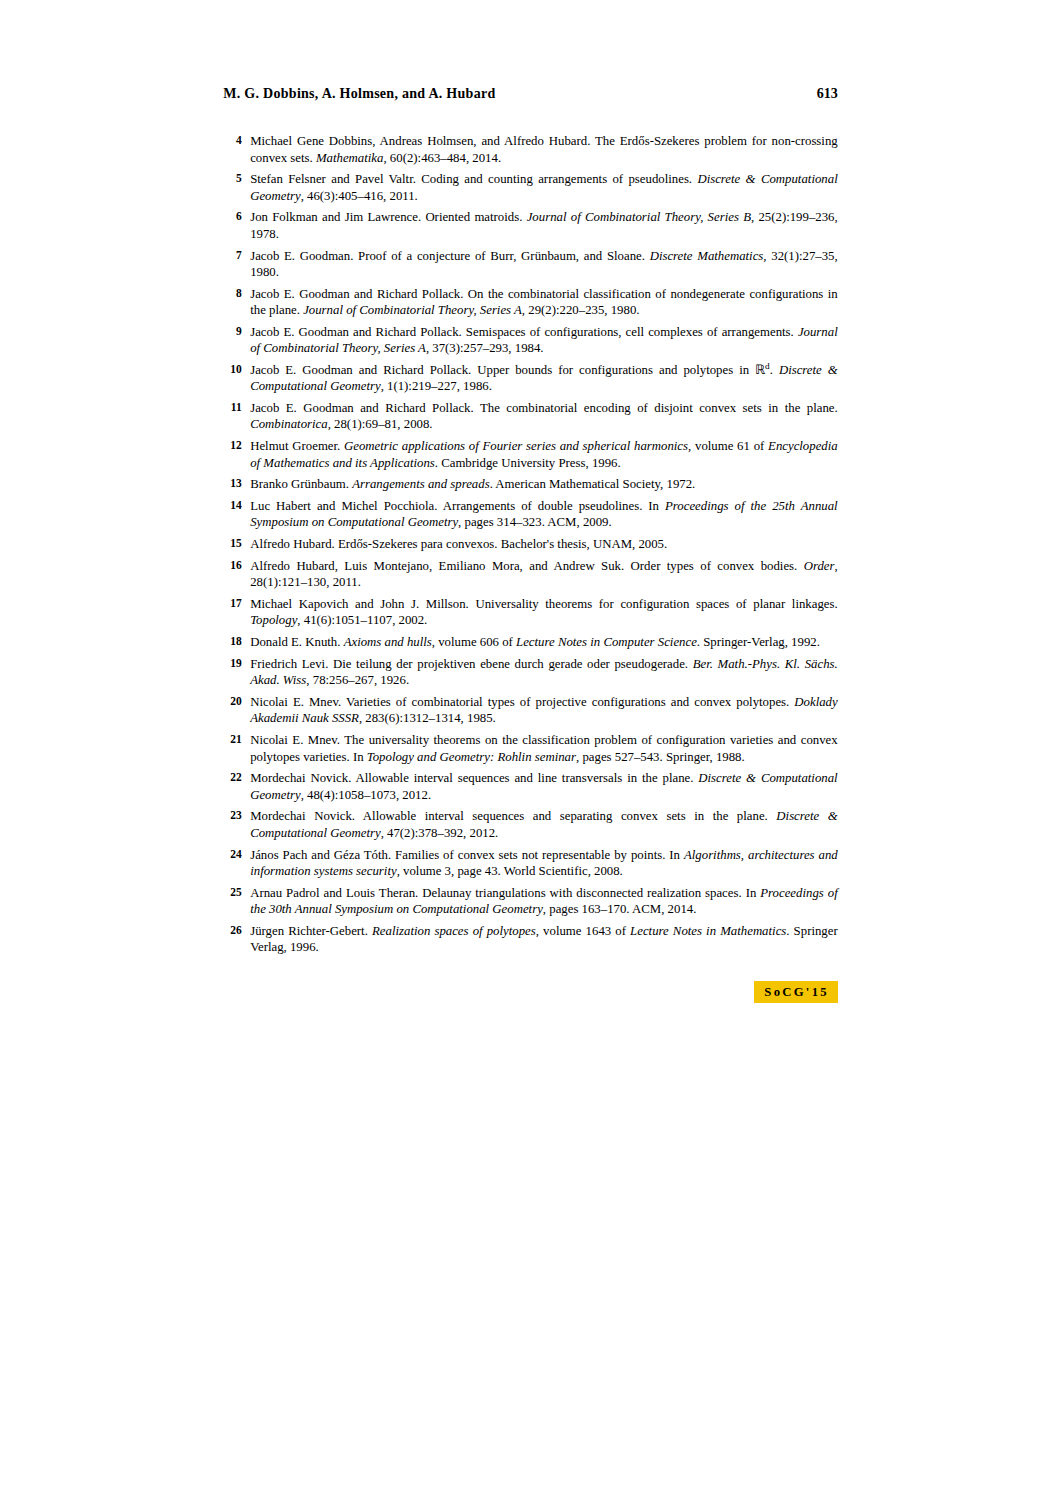M. G. Dobbins, A. Holmsen, and A. Hubard 613
4 Michael Gene Dobbins, Andreas Holmsen, and Alfredo Hubard. The Erdős-Szekeres problem for non-crossing convex sets. Mathematika, 60(2):463–484, 2014.
5 Stefan Felsner and Pavel Valtr. Coding and counting arrangements of pseudolines. Discrete & Computational Geometry, 46(3):405–416, 2011.
6 Jon Folkman and Jim Lawrence. Oriented matroids. Journal of Combinatorial Theory, Series B, 25(2):199–236, 1978.
7 Jacob E. Goodman. Proof of a conjecture of Burr, Grünbaum, and Sloane. Discrete Mathematics, 32(1):27–35, 1980.
8 Jacob E. Goodman and Richard Pollack. On the combinatorial classification of nondegenerate configurations in the plane. Journal of Combinatorial Theory, Series A, 29(2):220–235, 1980.
9 Jacob E. Goodman and Richard Pollack. Semispaces of configurations, cell complexes of arrangements. Journal of Combinatorial Theory, Series A, 37(3):257–293, 1984.
10 Jacob E. Goodman and Richard Pollack. Upper bounds for configurations and polytopes in ℝd. Discrete & Computational Geometry, 1(1):219–227, 1986.
11 Jacob E. Goodman and Richard Pollack. The combinatorial encoding of disjoint convex sets in the plane. Combinatorica, 28(1):69–81, 2008.
12 Helmut Groemer. Geometric applications of Fourier series and spherical harmonics, volume 61 of Encyclopedia of Mathematics and its Applications. Cambridge University Press, 1996.
13 Branko Grünbaum. Arrangements and spreads. American Mathematical Society, 1972.
14 Luc Habert and Michel Pocchiola. Arrangements of double pseudolines. In Proceedings of the 25th Annual Symposium on Computational Geometry, pages 314–323. ACM, 2009.
15 Alfredo Hubard. Erdős-Szekeres para convexos. Bachelor's thesis, UNAM, 2005.
16 Alfredo Hubard, Luis Montejano, Emiliano Mora, and Andrew Suk. Order types of convex bodies. Order, 28(1):121–130, 2011.
17 Michael Kapovich and John J. Millson. Universality theorems for configuration spaces of planar linkages. Topology, 41(6):1051–1107, 2002.
18 Donald E. Knuth. Axioms and hulls, volume 606 of Lecture Notes in Computer Science. Springer-Verlag, 1992.
19 Friedrich Levi. Die teilung der projektiven ebene durch gerade oder pseudogerade. Ber. Math.-Phys. Kl. Sächs. Akad. Wiss, 78:256–267, 1926.
20 Nicolai E. Mnev. Varieties of combinatorial types of projective configurations and convex polytopes. Doklady Akademii Nauk SSSR, 283(6):1312–1314, 1985.
21 Nicolai E. Mnev. The universality theorems on the classification problem of configuration varieties and convex polytopes varieties. In Topology and Geometry: Rohlin seminar, pages 527–543. Springer, 1988.
22 Mordechai Novick. Allowable interval sequences and line transversals in the plane. Discrete & Computational Geometry, 48(4):1058–1073, 2012.
23 Mordechai Novick. Allowable interval sequences and separating convex sets in the plane. Discrete & Computational Geometry, 47(2):378–392, 2012.
24 János Pach and Géza Tóth. Families of convex sets not representable by points. In Algorithms, architectures and information systems security, volume 3, page 43. World Scientific, 2008.
25 Arnau Padrol and Louis Theran. Delaunay triangulations with disconnected realization spaces. In Proceedings of the 30th Annual Symposium on Computational Geometry, pages 163–170. ACM, 2014.
26 Jürgen Richter-Gebert. Realization spaces of polytopes, volume 1643 of Lecture Notes in Mathematics. Springer Verlag, 1996.
SoCG'15